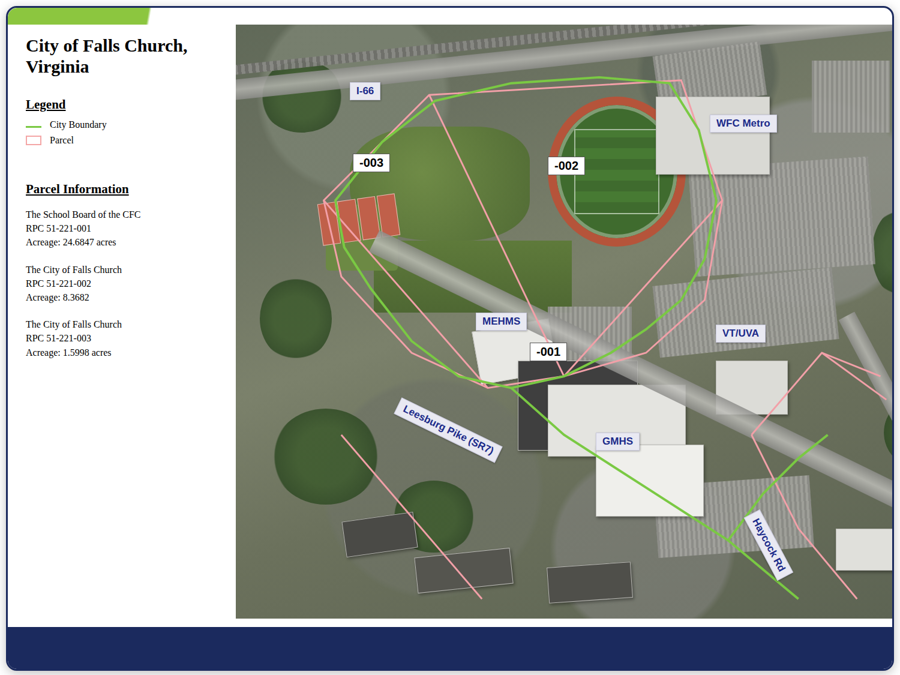City of Falls Church,
Virginia
Legend
City Boundary
Parcel
Parcel Information
The School Board of the CFC
RPC 51-221-001
Acreage: 24.6847 acres
The City of Falls Church
RPC 51-221-002
Acreage: 8.3682
The City of Falls Church
RPC 51-221-003
Acreage: 1.5998 acres
I-66
WFC Metro
MEHMS
GMHS
VT/UVA
-003
-002
-001
Leesburg Pike (SR7)
Haycock Rd